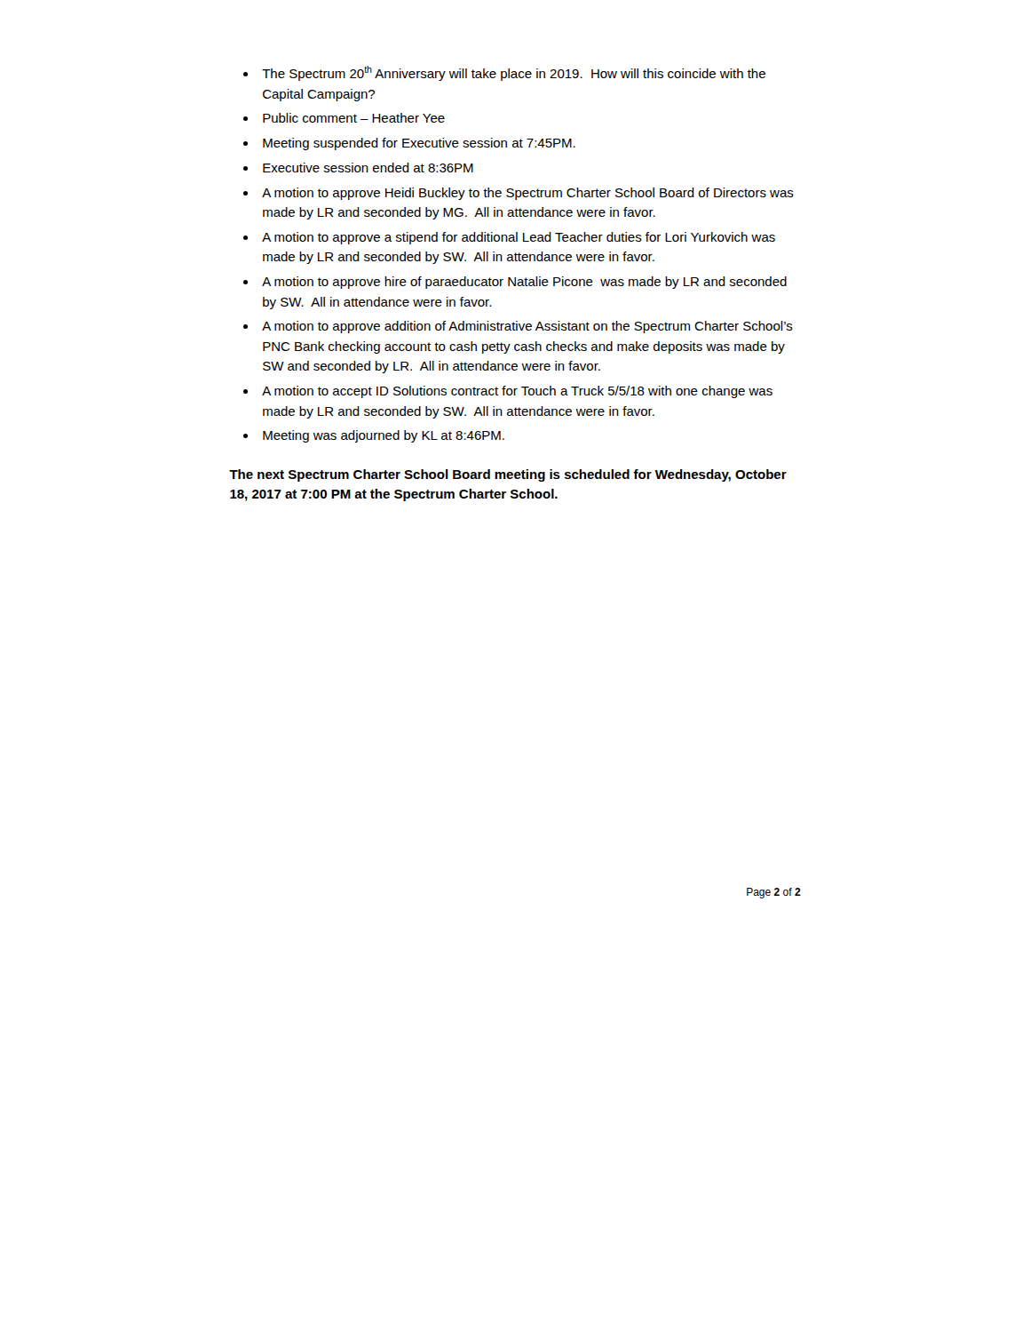The Spectrum 20th Anniversary will take place in 2019. How will this coincide with the Capital Campaign?
Public comment – Heather Yee
Meeting suspended for Executive session at 7:45PM.
Executive session ended at 8:36PM
A motion to approve Heidi Buckley to the Spectrum Charter School Board of Directors was made by LR and seconded by MG. All in attendance were in favor.
A motion to approve a stipend for additional Lead Teacher duties for Lori Yurkovich was made by LR and seconded by SW. All in attendance were in favor.
A motion to approve hire of paraeducator Natalie Picone was made by LR and seconded by SW. All in attendance were in favor.
A motion to approve addition of Administrative Assistant on the Spectrum Charter School’s PNC Bank checking account to cash petty cash checks and make deposits was made by SW and seconded by LR. All in attendance were in favor.
A motion to accept ID Solutions contract for Touch a Truck 5/5/18 with one change was made by LR and seconded by SW. All in attendance were in favor.
Meeting was adjourned by KL at 8:46PM.
The next Spectrum Charter School Board meeting is scheduled for Wednesday, October 18, 2017 at 7:00 PM at the Spectrum Charter School.
Page 2 of 2